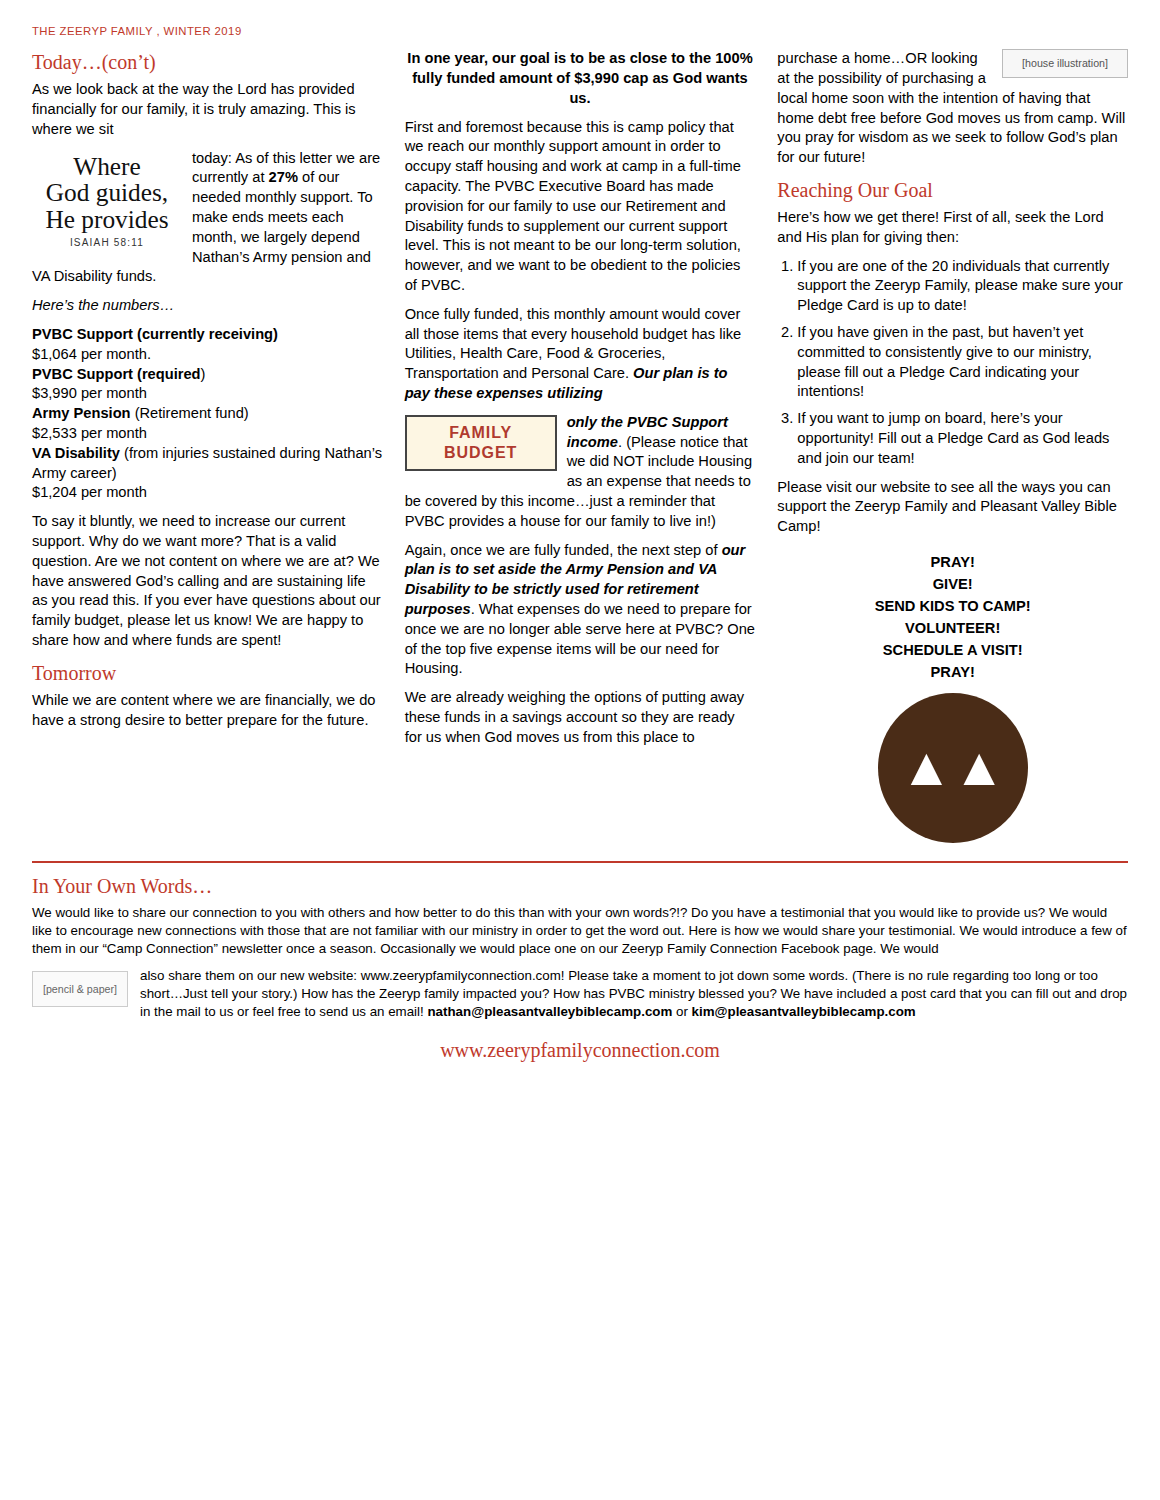THE ZEERYP FAMILY , WINTER 2019
Today…(con’t)
As we look back at the way the Lord has provided financially for our family, it is truly amazing. This is where we sit
Where
God guides,
He provides ISAIAH 58:11
today: As of this letter we are currently at 27% of our needed monthly support. To make ends meets each month, we largely depend Nathan’s Army pension and VA Disability funds.
Here’s the numbers…
PVBC Support (currently receiving)
$1,064 per month.
PVBC Support (required)
$3,990 per month
Army Pension (Retirement fund)
$2,533 per month
VA Disability (from injuries sustained during Nathan’s Army career)
$1,204 per month
To say it bluntly, we need to increase our current support. Why do we want more? That is a valid question. Are we not content on where we are at? We have answered God’s calling and are sustaining life as you read this. If you ever have questions about our family budget, please let us know! We are happy to share how and where funds are spent!
Tomorrow
While we are content where we are financially, we do have a strong desire to better prepare for the future.
In one year, our goal is to be as close to the 100% fully funded amount of $3,990 cap as God wants us.
First and foremost because this is camp policy that we reach our monthly support amount in order to occupy staff housing and work at camp in a full-time capacity. The PVBC Executive Board has made provision for our family to use our Retirement and Disability funds to supplement our current support level. This is not meant to be our long-term solution, however, and we want to be obedient to the policies of PVBC.
Once fully funded, this monthly amount would cover all those items that every household budget has like Utilities, Health Care, Food & Groceries, Transportation and Personal Care. Our plan is to pay these expenses utilizing
FAMILY BUDGET
only the PVBC Support income. (Please notice that we did NOT include Housing as an expense that needs to be covered by this income…just a reminder that PVBC provides a house for our family to live in!)
Again, once we are fully funded, the next step of our plan is to set aside the Army Pension and VA Disability to be strictly used for retirement purposes. What expenses do we need to prepare for once we are no longer able serve here at PVBC? One of the top five expense items will be our need for Housing.
We are already weighing the options of putting away these funds in a savings account so they are ready for us when God moves us from this place to
[house illustration]
purchase a home…OR looking at the possibility of purchasing a local home soon with the intention of having that home debt free before God moves us from camp. Will you pray for wisdom as we seek to follow God’s plan for our future!
Reaching Our Goal
Here’s how we get there! First of all, seek the Lord and His plan for giving then:
If you are one of the 20 individuals that currently support the Zeeryp Family, please make sure your Pledge Card is up to date!
If you have given in the past, but haven’t yet committed to consistently give to our ministry, please fill out a Pledge Card indicating your intentions!
If you want to jump on board, here’s your opportunity! Fill out a Pledge Card as God leads and join our team!
Please visit our website to see all the ways you can support the Zeeryp Family and Pleasant Valley Bible Camp!
PRAY!
GIVE!
SEND KIDS TO CAMP!
VOLUNTEER!
SCHEDULE A VISIT!
PRAY!
▲▲
In Your Own Words…
We would like to share our connection to you with others and how better to do this than with your own words?!? Do you have a testimonial that you would like to provide us? We would like to encourage new connections with those that are not familiar with our ministry in order to get the word out. Here is how we would share your testimonial. We would introduce a few of them in our “Camp Connection” newsletter once a season. Occasionally we would place one on our Zeeryp Family Connection Facebook page. We would
[pencil & paper]
also share them on our new website: www.zeerypfamilyconnection.com! Please take a moment to jot down some words. (There is no rule regarding too long or too short…Just tell your story.) How has the Zeeryp family impacted you? How has PVBC ministry blessed you? We have included a post card that you can fill out and drop in the mail to us or feel free to send us an email! nathan@pleasantvalleybiblecamp.com or kim@pleasantvalleybiblecamp.com
www.zeerypfamilyconnection.com